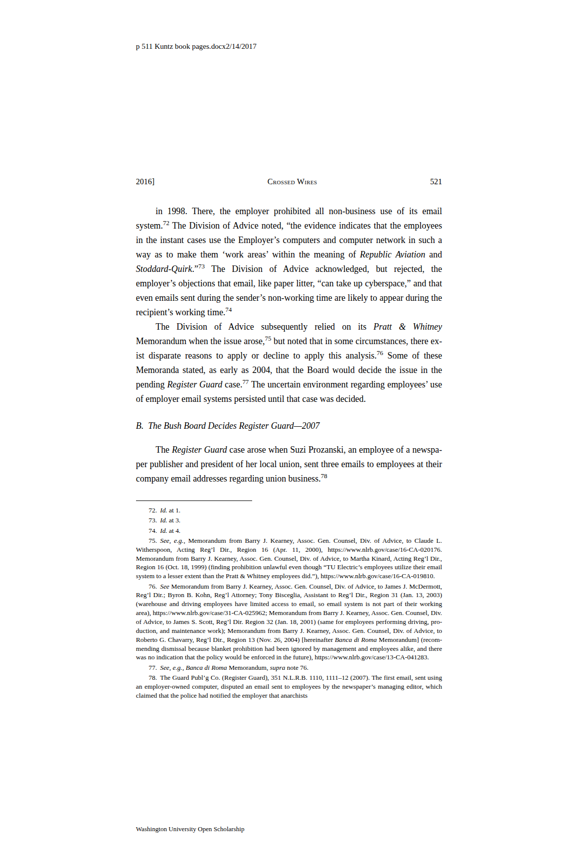p 511 Kuntz book pages.docx2/14/2017
2016] Crossed Wires 521
in 1998. There, the employer prohibited all non-business use of its email system.72 The Division of Advice noted, “the evidence indicates that the employees in the instant cases use the Employer’s computers and computer network in such a way as to make them ‘work areas’ within the meaning of Republic Aviation and Stoddard-Quirk.”73 The Division of Advice acknowledged, but rejected, the employer’s objections that email, like paper litter, “can take up cyberspace,” and that even emails sent during the sender’s non-working time are likely to appear during the recipient’s working time.74
The Division of Advice subsequently relied on its Pratt & Whitney Memorandum when the issue arose,75 but noted that in some circumstances, there exist disparate reasons to apply or decline to apply this analysis.76 Some of these Memoranda stated, as early as 2004, that the Board would decide the issue in the pending Register Guard case.77 The uncertain environment regarding employees’ use of employer email systems persisted until that case was decided.
B. The Bush Board Decides Register Guard—2007
The Register Guard case arose when Suzi Prozanski, an employee of a newspaper publisher and president of her local union, sent three emails to employees at their company email addresses regarding union business.78
72. Id. at 1.
73. Id. at 3.
74. Id. at 4.
75. See, e.g., Memorandum from Barry J. Kearney, Assoc. Gen. Counsel, Div. of Advice, to Claude L. Witherspoon, Acting Reg’l Dir., Region 16 (Apr. 11, 2000), https://www.nlrb.gov/case/16-CA-020176. Memorandum from Barry J. Kearney, Assoc. Gen. Counsel, Div. of Advice, to Martha Kinard, Acting Reg’l Dir., Region 16 (Oct. 18, 1999) (finding prohibition unlawful even though “TU Electric’s employees utilize their email system to a lesser extent than the Pratt & Whitney employees did.”), https://www.nlrb.gov/case/16-CA-019810.
76. See Memorandum from Barry J. Kearney, Assoc. Gen. Counsel, Div. of Advice, to James J. McDermott, Reg’l Dir.; Byron B. Kohn, Reg’l Attorney; Tony Bisceglia, Assistant to Reg’l Dir., Region 31 (Jan. 13, 2003) (warehouse and driving employees have limited access to email, so email system is not part of their working area), https://www.nlrb.gov/case/31-CA-025962; Memorandum from Barry J. Kearney, Assoc. Gen. Counsel, Div. of Advice, to James S. Scott, Reg’l Dir. Region 32 (Jan. 18, 2001) (same for employees performing driving, production, and maintenance work); Memorandum from Barry J. Kearney, Assoc. Gen. Counsel, Div. of Advice, to Roberto G. Chavarry, Reg’l Dir., Region 13 (Nov. 26, 2004) [hereinafter Banca di Roma Memorandum] (recommending dismissal because blanket prohibition had been ignored by management and employees alike, and there was no indication that the policy would be enforced in the future), https://www.nlrb.gov/case/13-CA-041283.
77. See, e.g., Banca di Roma Memorandum, supra note 76.
78. The Guard Publ’g Co. (Register Guard), 351 N.L.R.B. 1110, 1111–12 (2007). The first email, sent using an employer-owned computer, disputed an email sent to employees by the newspaper’s managing editor, which claimed that the police had notified the employer that anarchists
Washington University Open Scholarship